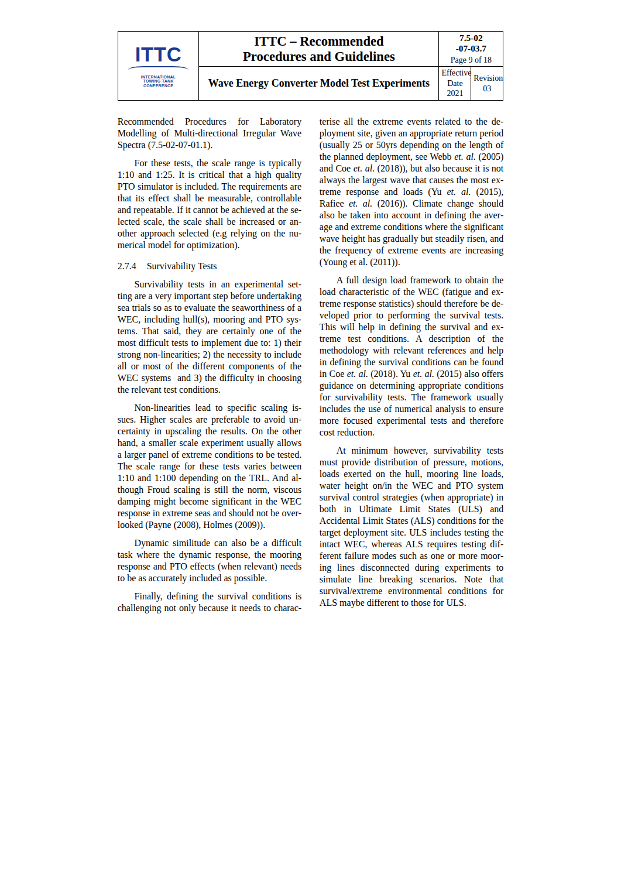| ITTC INTERNATIONAL TOWING TANK CONFERENCE | ITTC – Recommended Procedures and Guidelines | 7.5-02 -07-03.7 Page 9 of 18 |
| Wave Energy Converter Model Test Experiments | Effective Date 2021 | Revision 03 |
Recommended Procedures for Laboratory Modelling of Multi-directional Irregular Wave Spectra (7.5-02-07-01.1).
For these tests, the scale range is typically 1:10 and 1:25. It is critical that a high quality PTO simulator is included. The requirements are that its effect shall be measurable, controllable and repeatable. If it cannot be achieved at the selected scale, the scale shall be increased or another approach selected (e.g relying on the numerical model for optimization).
2.7.4 Survivability Tests
Survivability tests in an experimental setting are a very important step before undertaking sea trials so as to evaluate the seaworthiness of a WEC, including hull(s), mooring and PTO systems. That said, they are certainly one of the most difficult tests to implement due to: 1) their strong non-linearities; 2) the necessity to include all or most of the different components of the WEC systems and 3) the difficulty in choosing the relevant test conditions.
Non-linearities lead to specific scaling issues. Higher scales are preferable to avoid uncertainty in upscaling the results. On the other hand, a smaller scale experiment usually allows a larger panel of extreme conditions to be tested. The scale range for these tests varies between 1:10 and 1:100 depending on the TRL. And although Froud scaling is still the norm, viscous damping might become significant in the WEC response in extreme seas and should not be overlooked (Payne (2008), Holmes (2009)).
Dynamic similitude can also be a difficult task where the dynamic response, the mooring response and PTO effects (when relevant) needs to be as accurately included as possible.
Finally, defining the survival conditions is challenging not only because it needs to characterise all the extreme events related to the deployment site, given an appropriate return period (usually 25 or 50yrs depending on the length of the planned deployment, see Webb et. al. (2005) and Coe et. al. (2018)), but also because it is not always the largest wave that causes the most extreme response and loads (Yu et. al. (2015), Rafiee et. al. (2016)). Climate change should also be taken into account in defining the average and extreme conditions where the significant wave height has gradually but steadily risen, and the frequency of extreme events are increasing (Young et al. (2011)).
A full design load framework to obtain the load characteristic of the WEC (fatigue and extreme response statistics) should therefore be developed prior to performing the survival tests. This will help in defining the survival and extreme test conditions. A description of the methodology with relevant references and help in defining the survival conditions can be found in Coe et. al. (2018). Yu et. al. (2015) also offers guidance on determining appropriate conditions for survivability tests. The framework usually includes the use of numerical analysis to ensure more focused experimental tests and therefore cost reduction.
At minimum however, survivability tests must provide distribution of pressure, motions, loads exerted on the hull, mooring line loads, water height on/in the WEC and PTO system survival control strategies (when appropriate) in both in Ultimate Limit States (ULS) and Accidental Limit States (ALS) conditions for the target deployment site. ULS includes testing the intact WEC, whereas ALS requires testing different failure modes such as one or more mooring lines disconnected during experiments to simulate line breaking scenarios. Note that survival/extreme environmental conditions for ALS maybe different to those for ULS.